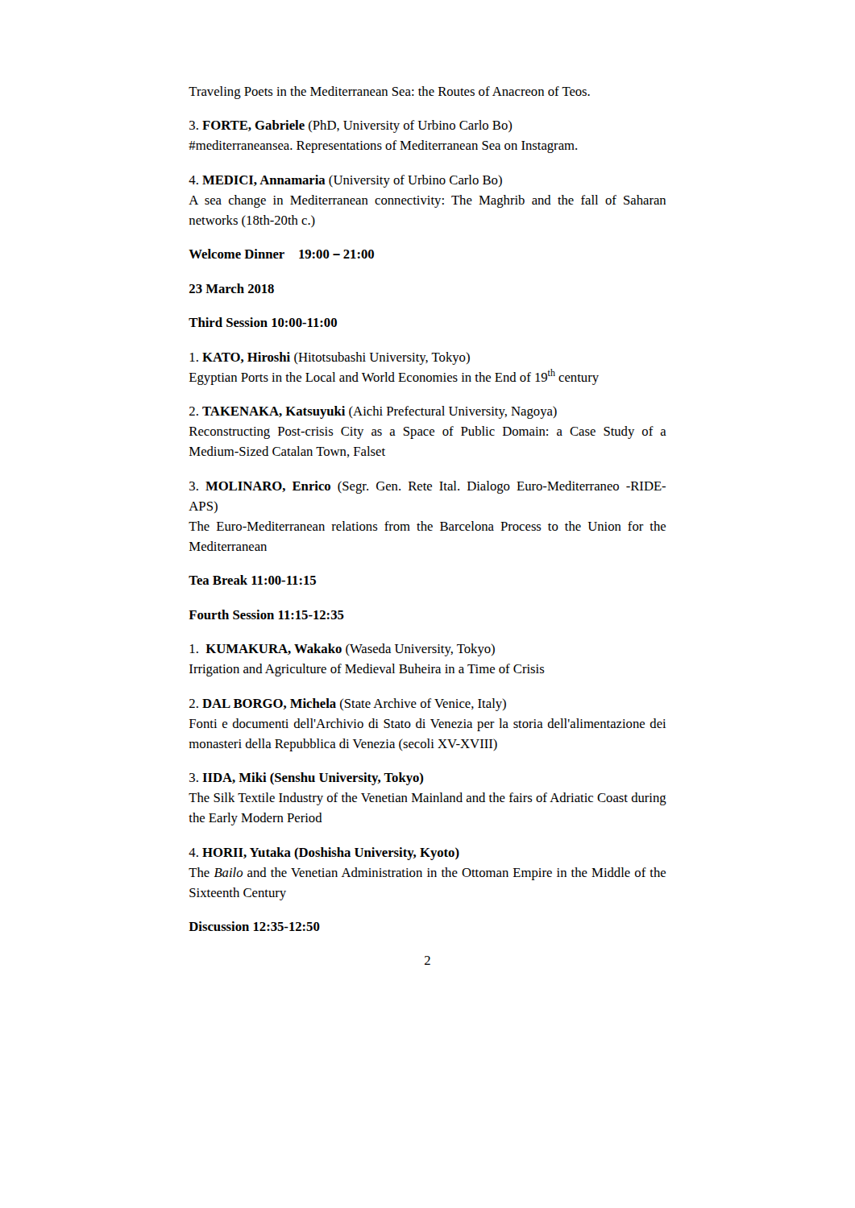Traveling Poets in the Mediterranean Sea: the Routes of Anacreon of Teos.
3. FORTE, Gabriele (PhD, University of Urbino Carlo Bo)
#mediterraneansea. Representations of Mediterranean Sea on Instagram.
4. MEDICI, Annamaria (University of Urbino Carlo Bo)
A sea change in Mediterranean connectivity: The Maghrib and the fall of Saharan networks (18th-20th c.)
Welcome Dinner 19:00－21:00
23 March 2018
Third Session 10:00-11:00
1. KATO, Hiroshi (Hitotsubashi University, Tokyo)
Egyptian Ports in the Local and World Economies in the End of 19th century
2. TAKENAKA, Katsuyuki (Aichi Prefectural University, Nagoya)
Reconstructing Post-crisis City as a Space of Public Domain: a Case Study of a Medium-Sized Catalan Town, Falset
3. MOLINARO, Enrico (Segr. Gen. Rete Ital. Dialogo Euro-Mediterraneo -RIDE-APS)
The Euro-Mediterranean relations from the Barcelona Process to the Union for the Mediterranean
Tea Break 11:00-11:15
Fourth Session 11:15-12:35
1. KUMAKURA, Wakako (Waseda University, Tokyo)
Irrigation and Agriculture of Medieval Buheira in a Time of Crisis
2. DAL BORGO, Michela (State Archive of Venice, Italy)
Fonti e documenti dell'Archivio di Stato di Venezia per la storia dell'alimentazione dei monasteri della Repubblica di Venezia (secoli XV-XVIII)
3. IIDA, Miki (Senshu University, Tokyo)
The Silk Textile Industry of the Venetian Mainland and the fairs of Adriatic Coast during the Early Modern Period
4. HORII, Yutaka (Doshisha University, Kyoto)
The Bailo and the Venetian Administration in the Ottoman Empire in the Middle of the Sixteenth Century
Discussion 12:35-12:50
2